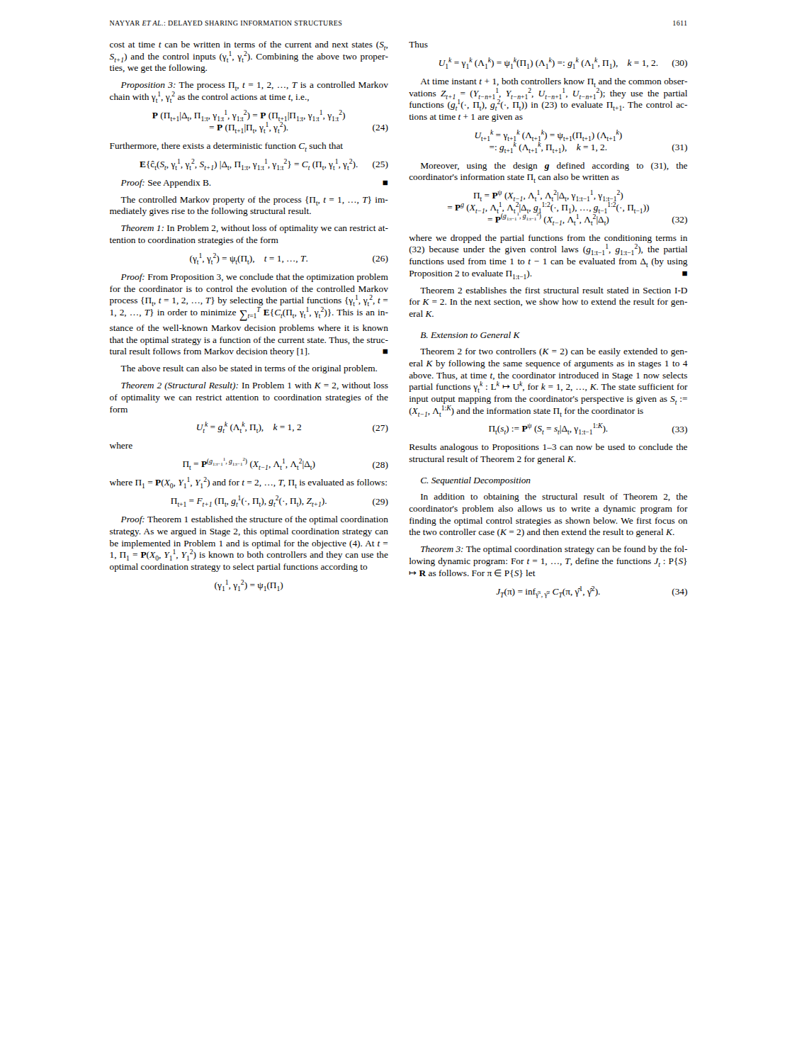NAYYAR et al.: DELAYED SHARING INFORMATION STRUCTURES 1611
cost at time t can be written in terms of the current and next states (St, St+1) and the control inputs (γt1, γt2). Combining the above two properties, we get the following.
Proposition 3: The process Πt, t = 1, 2, …, T is a controlled Markov chain with γt1, γt2 as the control actions at time t, i.e.,
P (Πt+1|Δt, Π1:t, γ1:t1, γ1:t2) = P (Πt+1|Π1:t, γ1:t1, γ1:t2) = P (Πt+1|Πt, γt1, γt2). (24)
Furthermore, there exists a deterministic function Ct such that
E{ĉt(St, γt1, γt2, St+1) |Δt, Π1:t, γ1:t1, γ1:t2} = Ct (Πt, γt1, γt2). (25)
Proof: See Appendix B. ■
The controlled Markov property of the process {Πt, t = 1, …, T} immediately gives rise to the following structural result.
Theorem 1: In Problem 2, without loss of optimality we can restrict attention to coordination strategies of the form
(γt1, γt2) = ψt(Πt), t = 1, …, T. (26)
Proof: From Proposition 3, we conclude that the optimization problem for the coordinator is to control the evolution of the controlled Markov process {Πt, t = 1, 2, …, T} by selecting the partial functions {γt1, γt2, t = 1, 2, …, T} in order to minimize ∑t=1T E{Ct(Πt, γt1, γt2)}. This is an instance of the well-known Markov decision problems where it is known that the optimal strategy is a function of the current state. Thus, the structural result follows from Markov decision theory [1]. ■
The above result can also be stated in terms of the original problem.
Theorem 2 (Structural Result): In Problem 1 with K = 2, without loss of optimality we can restrict attention to coordination strategies of the form
Utk = gtk (Λtk, Πt), k = 1, 2 (27)
where
Πt = P(g1:t−11, g1:t−12) (Xt−1, Λt1, Λt2|Δt) (28)
where Π1 = P(X0, Y11, Y12) and for t = 2, …, T, Πt is evaluated as follows:
Πt+1 = Ft+1 (Πt, gt1(·, Πt), gt2(·, Πt), Zt+1). (29)
Proof: Theorem 1 established the structure of the optimal coordination strategy. As we argued in Stage 2, this optimal coordination strategy can be implemented in Problem 1 and is optimal for the objective (4). At t = 1, Π1 = P(X0, Y11, Y12) is known to both controllers and they can use the optimal coordination strategy to select partial functions according to
(γ11, γ12) = ψ1(Π1)
Thus
U1k = γ1k (Λ1k) = ψ1k(Π1) (Λ1k) =: g1k (Λ1k, Π1), k = 1, 2. (30)
At time instant t + 1, both controllers know Πt and the common observations Zt+1 = (Yt−n+11, Yt−n+12, Ut−n+11, Ut−n+12); they use the partial functions (gt1(·, Πt), gt2(·, Πt)) in (23) to evaluate Πt+1. The control actions at time t + 1 are given as
Ut+1k = γt+1k (Λt+1k) = ψt+1(Πt+1) (Λt+1k) =: gt+1k (Λt+1k, Πt+1), k = 1, 2. (31)
Moreover, using the design g defined according to (31), the coordinator's information state Πt can also be written as
Πt = Pψ (Xt−1, Λt1, Λt2|Δt, γ1:t−11, γ1:t−12) = Pg (Xt−1, Λt1, Λt2|Δt, g11:2(·, Π1), …, gt−11:2(·, Πt−1)) = P(g1:t−11, g1:t−12) (Xt−1, Λt1, Λt2|Δt) (32)
where we dropped the partial functions from the conditioning terms in (32) because under the given control laws (g1:t−11, g1:t−12), the partial functions used from time 1 to t − 1 can be evaluated from Δt (by using Proposition 2 to evaluate Π1:t−1). ■
Theorem 2 establishes the first structural result stated in Section I-D for K = 2. In the next section, we show how to extend the result for general K.
B. Extension to General K
Theorem 2 for two controllers (K = 2) can be easily extended to general K by following the same sequence of arguments as in stages 1 to 4 above. Thus, at time t, the coordinator introduced in Stage 1 now selects partial functions γtk : Lk ↦ Uk, for k = 1, 2, …, K. The state sufficient for input output mapping from the coordinator's perspective is given as St := (Xt−1, Λt1:K) and the information state Πt for the coordinator is
Πt(st) := Pψ (St = st|Δt, γ1:t−11:K). (33)
Results analogous to Propositions 1–3 can now be used to conclude the structural result of Theorem 2 for general K.
C. Sequential Decomposition
In addition to obtaining the structural result of Theorem 2, the coordinator's problem also allows us to write a dynamic program for finding the optimal control strategies as shown below. We first focus on the two controller case (K = 2) and then extend the result to general K.
Theorem 3: The optimal coordination strategy can be found by the following dynamic program: For t = 1, …, T, define the functions Jt : P{S} ↦ R as follows. For π ∈ P{S} let
JT(π) = infγ̂1, γ̂2 CT(π, γ̂1, γ̂2). (34)